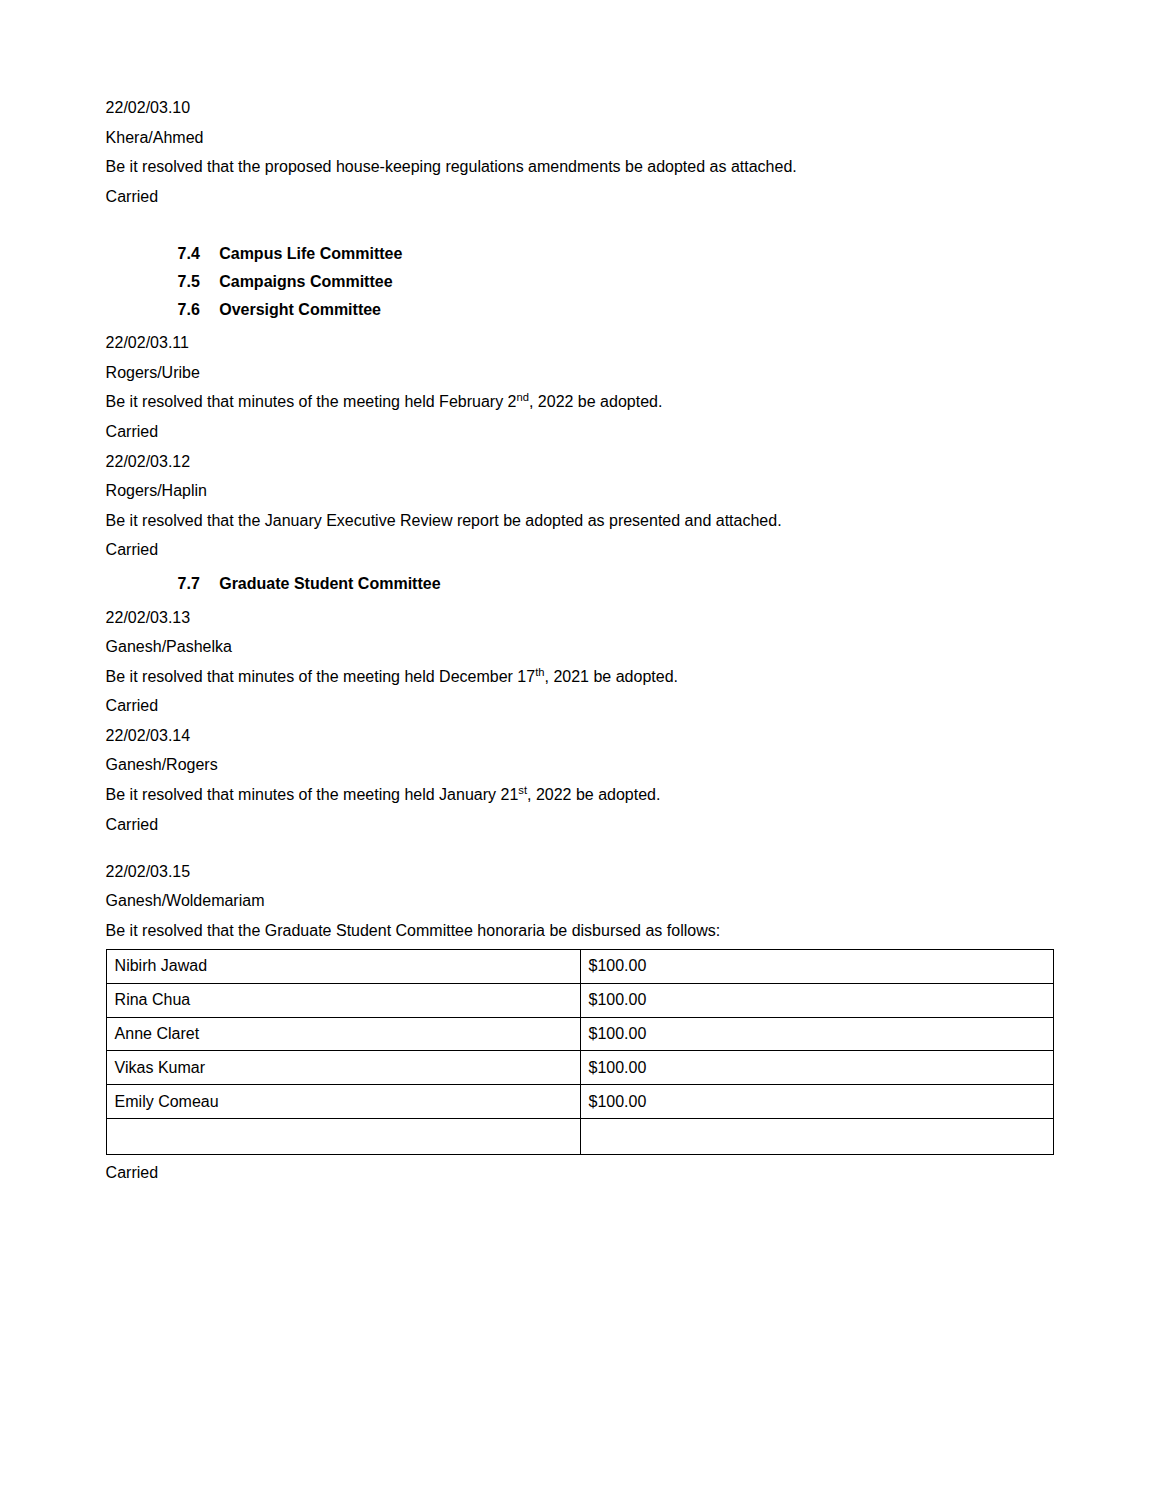22/02/03.10
Khera/Ahmed
Be it resolved that the proposed house-keeping regulations amendments be adopted as attached.
Carried
7.4 Campus Life Committee
7.5 Campaigns Committee
7.6 Oversight Committee
22/02/03.11
Rogers/Uribe
Be it resolved that minutes of the meeting held February 2nd, 2022 be adopted.
Carried
22/02/03.12
Rogers/Haplin
Be it resolved that the January Executive Review report be adopted as presented and attached.
Carried
7.7 Graduate Student Committee
22/02/03.13
Ganesh/Pashelka
Be it resolved that minutes of the meeting held December 17th, 2021 be adopted.
Carried
22/02/03.14
Ganesh/Rogers
Be it resolved that minutes of the meeting held January 21st, 2022 be adopted.
Carried
22/02/03.15
Ganesh/Woldemariam
Be it resolved that the Graduate Student Committee honoraria be disbursed as follows:
| Nibirh Jawad | $100.00 |
| Rina Chua | $100.00 |
| Anne Claret | $100.00 |
| Vikas Kumar | $100.00 |
| Emily Comeau | $100.00 |
Carried